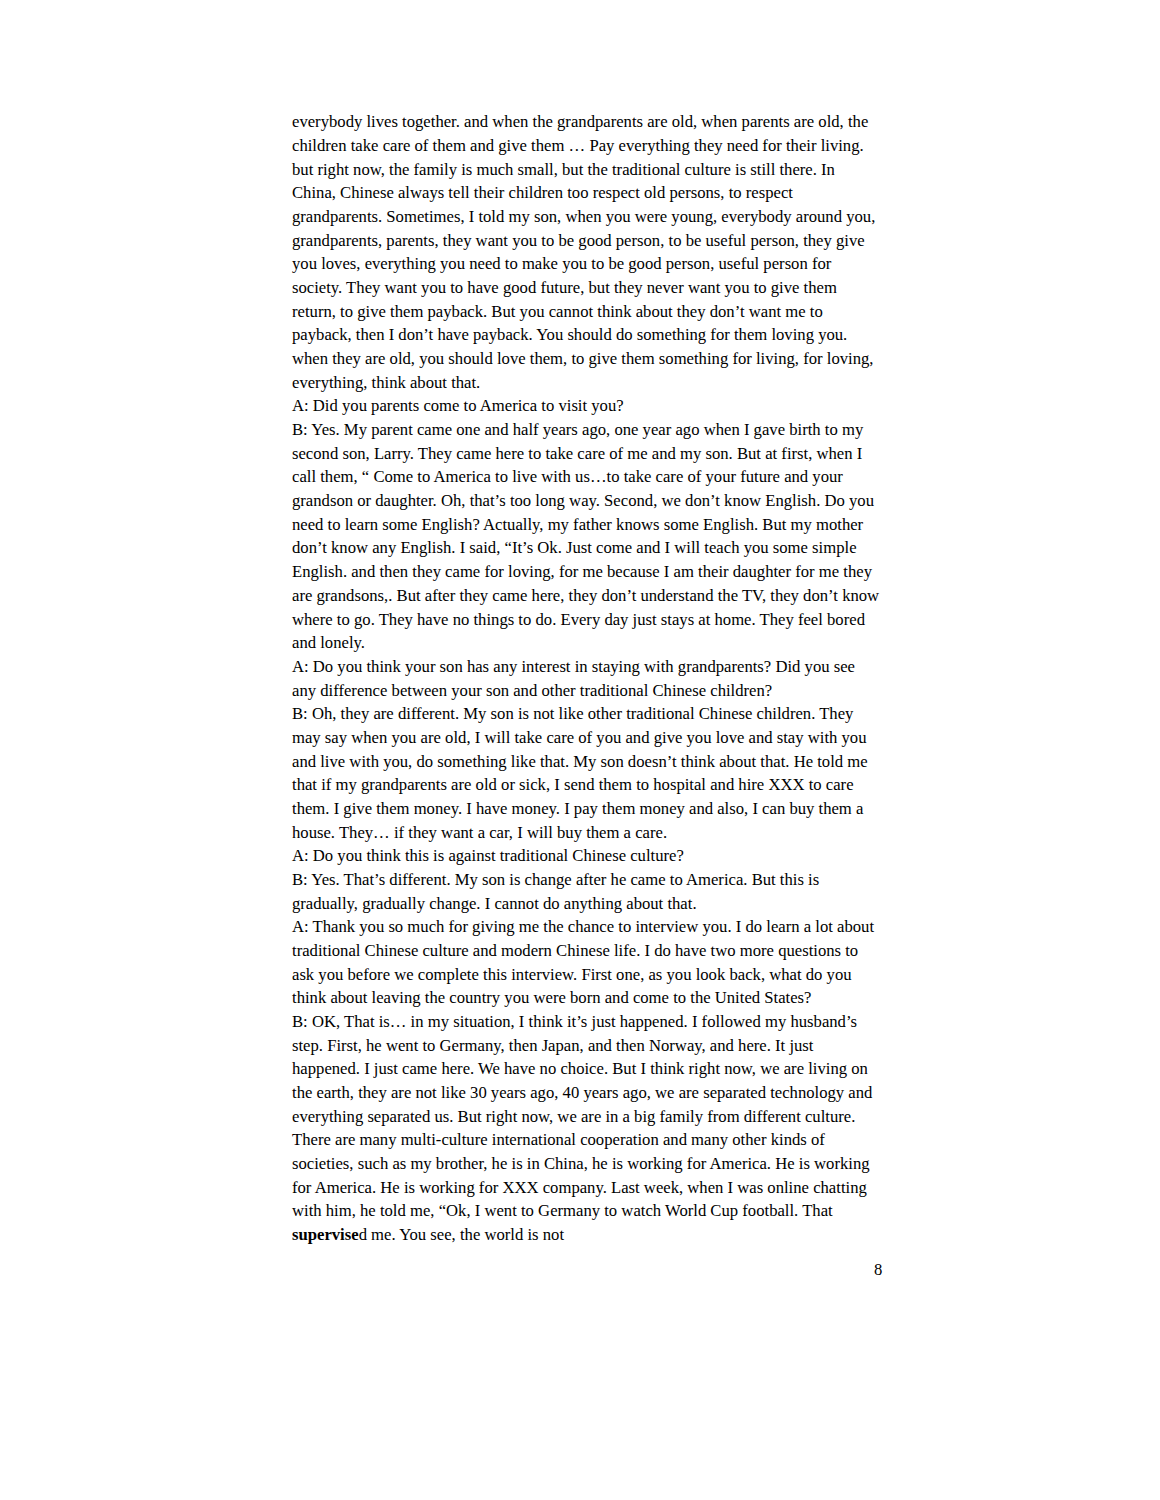everybody lives together. and when the grandparents are old, when parents are old, the children take care of them and give them … Pay everything they need for their living. but right now, the family is much small, but the traditional culture is still there. In China, Chinese always tell their children too respect old persons, to respect grandparents. Sometimes, I told my son, when you were young, everybody around you, grandparents, parents, they want you to be good person, to be useful person, they give you loves, everything you need to make you to be good person, useful person for society. They want you to have good future, but they never want you to give them return, to give them payback. But you cannot think about they don’t want me to payback, then I don’t have payback. You should do something for them loving you. when they are old, you should love them, to give them something for living, for loving, everything, think about that.
A: Did you parents come to America to visit you?
B: Yes. My parent came one and half years ago, one year ago when I gave birth to my second son, Larry. They came here to take care of me and my son. But at first, when I call them, “ Come to America to live with us…to take care of your future and your grandson or daughter. Oh, that’s too long way. Second, we don’t know English. Do you need to learn some English? Actually, my father knows some English. But my mother don’t know any English. I said, “It’s Ok. Just come and I will teach you some simple English. and then they came for loving, for me because I am their daughter for me they are grandsons,. But after they came here, they don’t understand the TV, they don’t know where to go. They have no things to do. Every day just stays at home. They feel bored and lonely.
A: Do you think your son has any interest in staying with grandparents? Did you see any difference between your son and other traditional Chinese children?
B: Oh, they are different. My son is not like other traditional Chinese children. They may say when you are old, I will take care of you and give you love and stay with you and live with you, do something like that. My son doesn’t think about that. He told me that if my grandparents are old or sick, I send them to hospital and hire XXX to care them. I give them money. I have money. I pay them money and also, I can buy them a house. They… if they want a car, I will buy them a care.
A: Do you think this is against traditional Chinese culture?
B: Yes. That’s different. My son is change after he came to America. But this is gradually, gradually change. I cannot do anything about that.
A: Thank you so much for giving me the chance to interview you. I do learn a lot about traditional Chinese culture and modern Chinese life. I do have two more questions to ask you before we complete this interview. First one, as you look back, what do you think about leaving the country you were born and come to the United States?
B: OK, That is… in my situation, I think it’s just happened. I followed my husband’s step. First, he went to Germany, then Japan, and then Norway, and here. It just happened. I just came here. We have no choice. But I think right now, we are living on the earth, they are not like 30 years ago, 40 years ago, we are separated technology and everything separated us. But right now, we are in a big family from different culture. There are many multi-culture international cooperation and many other kinds of societies, such as my brother, he is in China, he is working for America. He is working for America. He is working for XXX company. Last week, when I was online chatting with him, he told me, “Ok, I went to Germany to watch World Cup football. That supervised me. You see, the world is not
8